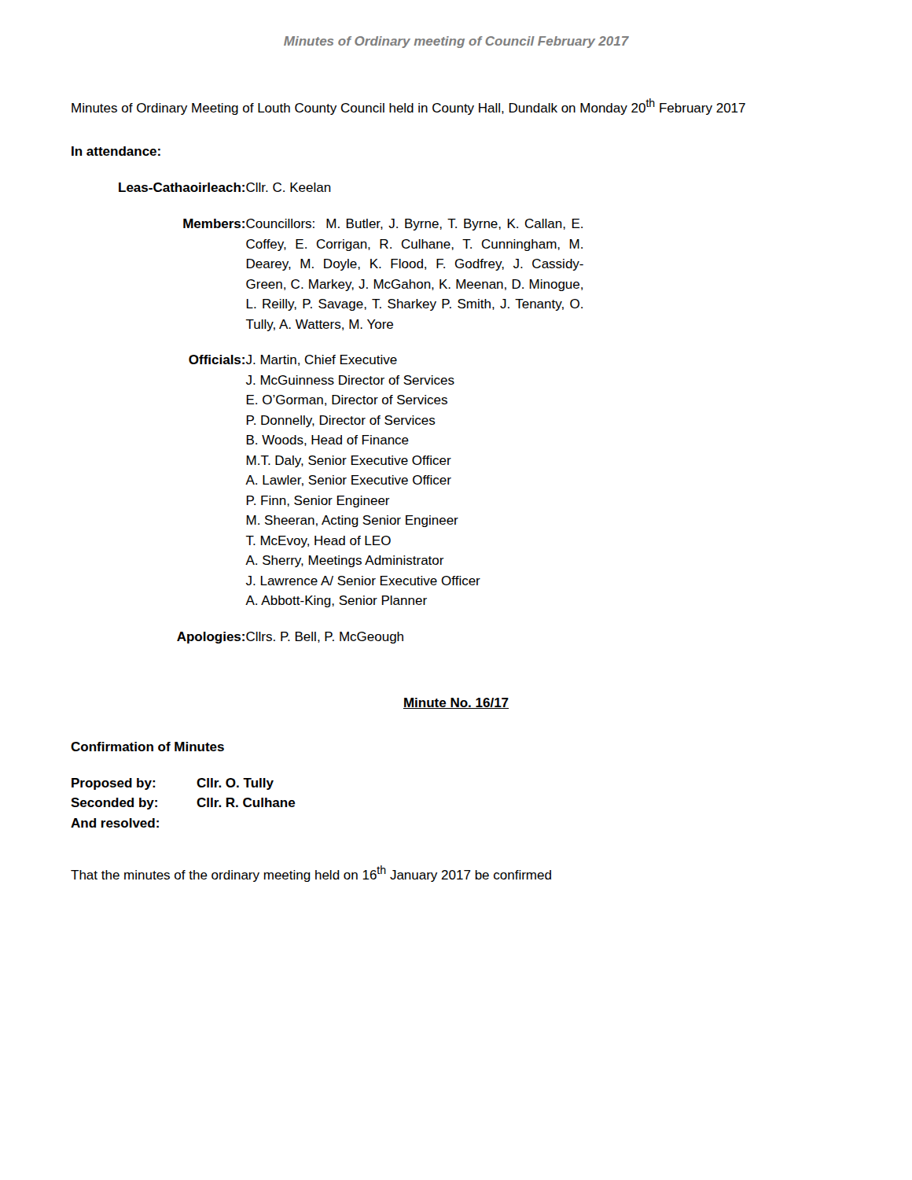Minutes of Ordinary meeting of Council February 2017
Minutes of Ordinary Meeting of Louth County Council held in County Hall, Dundalk on Monday 20th February 2017
In attendance:
| Leas-Cathaoirleach: | Cllr. C. Keelan |
| Members: | Councillors: M. Butler, J. Byrne, T. Byrne, K. Callan, E. Coffey, E. Corrigan, R. Culhane, T. Cunningham, M. Dearey, M. Doyle, K. Flood, F. Godfrey, J. Cassidy-Green, C. Markey, J. McGahon, K. Meenan, D. Minogue, L. Reilly, P. Savage, T. Sharkey P. Smith, J. Tenanty, O. Tully, A. Watters, M. Yore |
| Officials: | J. Martin, Chief Executive J. McGuinness Director of Services E. O’Gorman, Director of Services P. Donnelly, Director of Services B. Woods, Head of Finance M.T. Daly, Senior Executive Officer A. Lawler, Senior Executive Officer P. Finn, Senior Engineer M. Sheeran, Acting Senior Engineer T. McEvoy, Head of LEO A. Sherry, Meetings Administrator J. Lawrence A/ Senior Executive Officer A. Abbott-King, Senior Planner |
| Apologies: | Cllrs. P. Bell, P. McGeough |
Minute No. 16/17
Confirmation of Minutes
Proposed by: Cllr. O. Tully Seconded by: Cllr. R. Culhane And resolved:
That the minutes of the ordinary meeting held on 16th January 2017 be confirmed